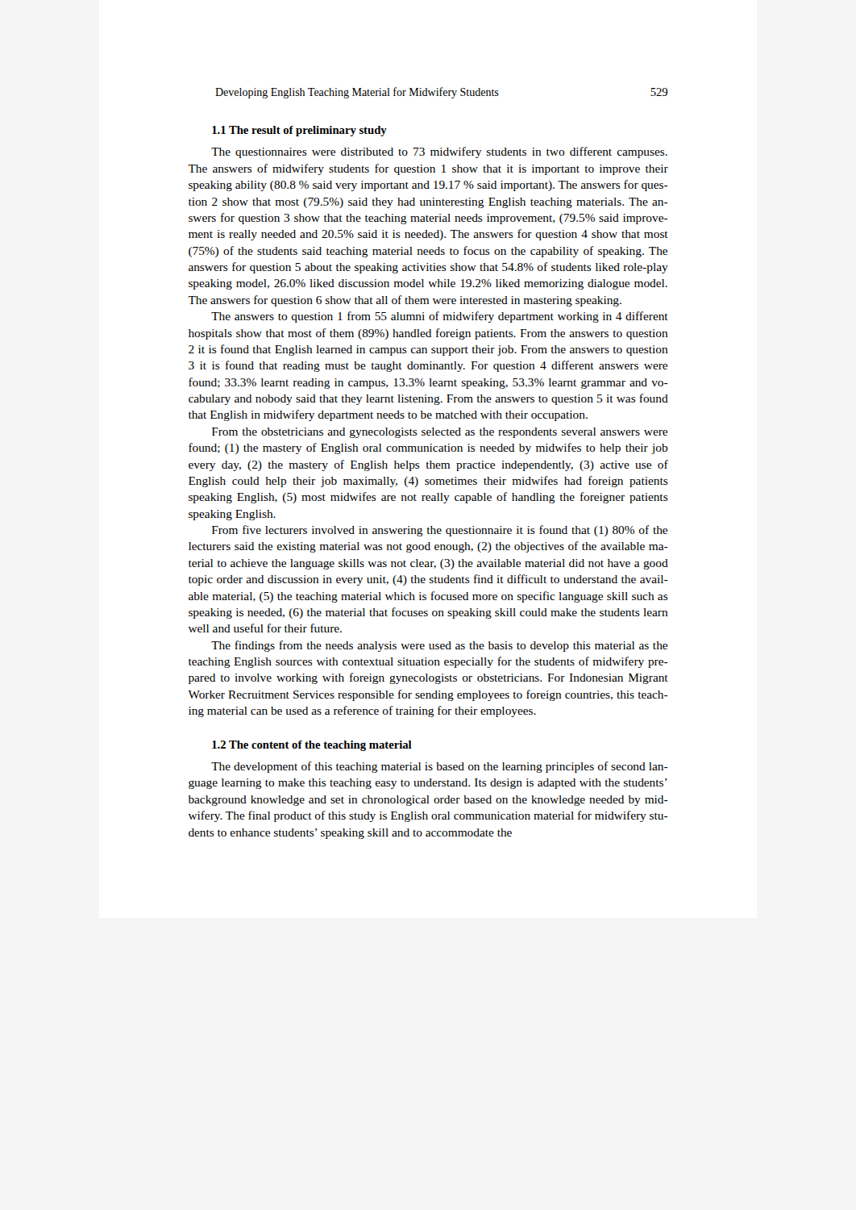Developing English Teaching Material for Midwifery Students 529
1.1 The result of preliminary study
The questionnaires were distributed to 73 midwifery students in two different campuses. The answers of midwifery students for question 1 show that it is important to improve their speaking ability (80.8 % said very important and 19.17 % said important). The answers for question 2 show that most (79.5%) said they had uninteresting English teaching materials. The answers for question 3 show that the teaching material needs improvement, (79.5% said improvement is really needed and 20.5% said it is needed). The answers for question 4 show that most (75%) of the students said teaching material needs to focus on the capability of speaking. The answers for question 5 about the speaking activities show that 54.8% of students liked role-play speaking model, 26.0% liked discussion model while 19.2% liked memorizing dialogue model. The answers for question 6 show that all of them were interested in mastering speaking.
The answers to question 1 from 55 alumni of midwifery department working in 4 different hospitals show that most of them (89%) handled foreign patients. From the answers to question 2 it is found that English learned in campus can support their job. From the answers to question 3 it is found that reading must be taught dominantly. For question 4 different answers were found; 33.3% learnt reading in campus, 13.3% learnt speaking, 53.3% learnt grammar and vocabulary and nobody said that they learnt listening. From the answers to question 5 it was found that English in midwifery department needs to be matched with their occupation.
From the obstetricians and gynecologists selected as the respondents several answers were found; (1) the mastery of English oral communication is needed by midwifes to help their job every day, (2) the mastery of English helps them practice independently, (3) active use of English could help their job maximally, (4) sometimes their midwifes had foreign patients speaking English, (5) most midwifes are not really capable of handling the foreigner patients speaking English.
From five lecturers involved in answering the questionnaire it is found that (1) 80% of the lecturers said the existing material was not good enough, (2) the objectives of the available material to achieve the language skills was not clear, (3) the available material did not have a good topic order and discussion in every unit, (4) the students find it difficult to understand the available material, (5) the teaching material which is focused more on specific language skill such as speaking is needed, (6) the material that focuses on speaking skill could make the students learn well and useful for their future.
The findings from the needs analysis were used as the basis to develop this material as the teaching English sources with contextual situation especially for the students of midwifery prepared to involve working with foreign gynecologists or obstetricians. For Indonesian Migrant Worker Recruitment Services responsible for sending employees to foreign countries, this teaching material can be used as a reference of training for their employees.
1.2 The content of the teaching material
The development of this teaching material is based on the learning principles of second language learning to make this teaching easy to understand. Its design is adapted with the students’ background knowledge and set in chronological order based on the knowledge needed by midwifery. The final product of this study is English oral communication material for midwifery students to enhance students’ speaking skill and to accommodate the